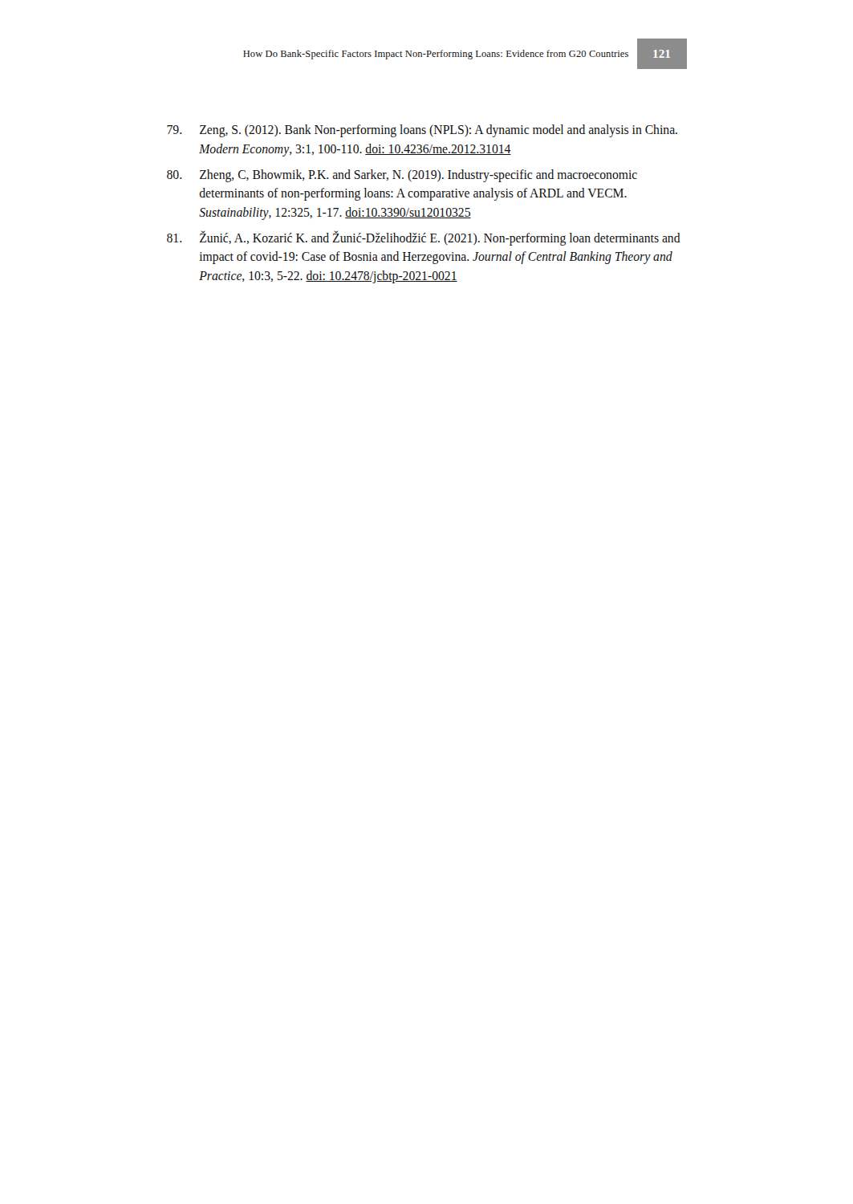How Do Bank-Specific Factors Impact Non-Performing Loans: Evidence from G20 Countries
121
79. Zeng, S. (2012). Bank Non-performing loans (NPLS): A dynamic model and analysis in China. Modern Economy, 3:1, 100-110. doi: 10.4236/me.2012.31014
80. Zheng, C, Bhowmik, P.K. and Sarker, N. (2019). Industry-specific and macroeconomic determinants of non-performing loans: A comparative analysis of ARDL and VECM. Sustainability, 12:325, 1-17. doi:10.3390/su12010325
81. Žunić, A., Kozarić K. and Žunić-Dželihodžić E. (2021). Non-performing loan determinants and impact of covid-19: Case of Bosnia and Herzegovina. Journal of Central Banking Theory and Practice, 10:3, 5-22. doi: 10.2478/jcbtp-2021-0021